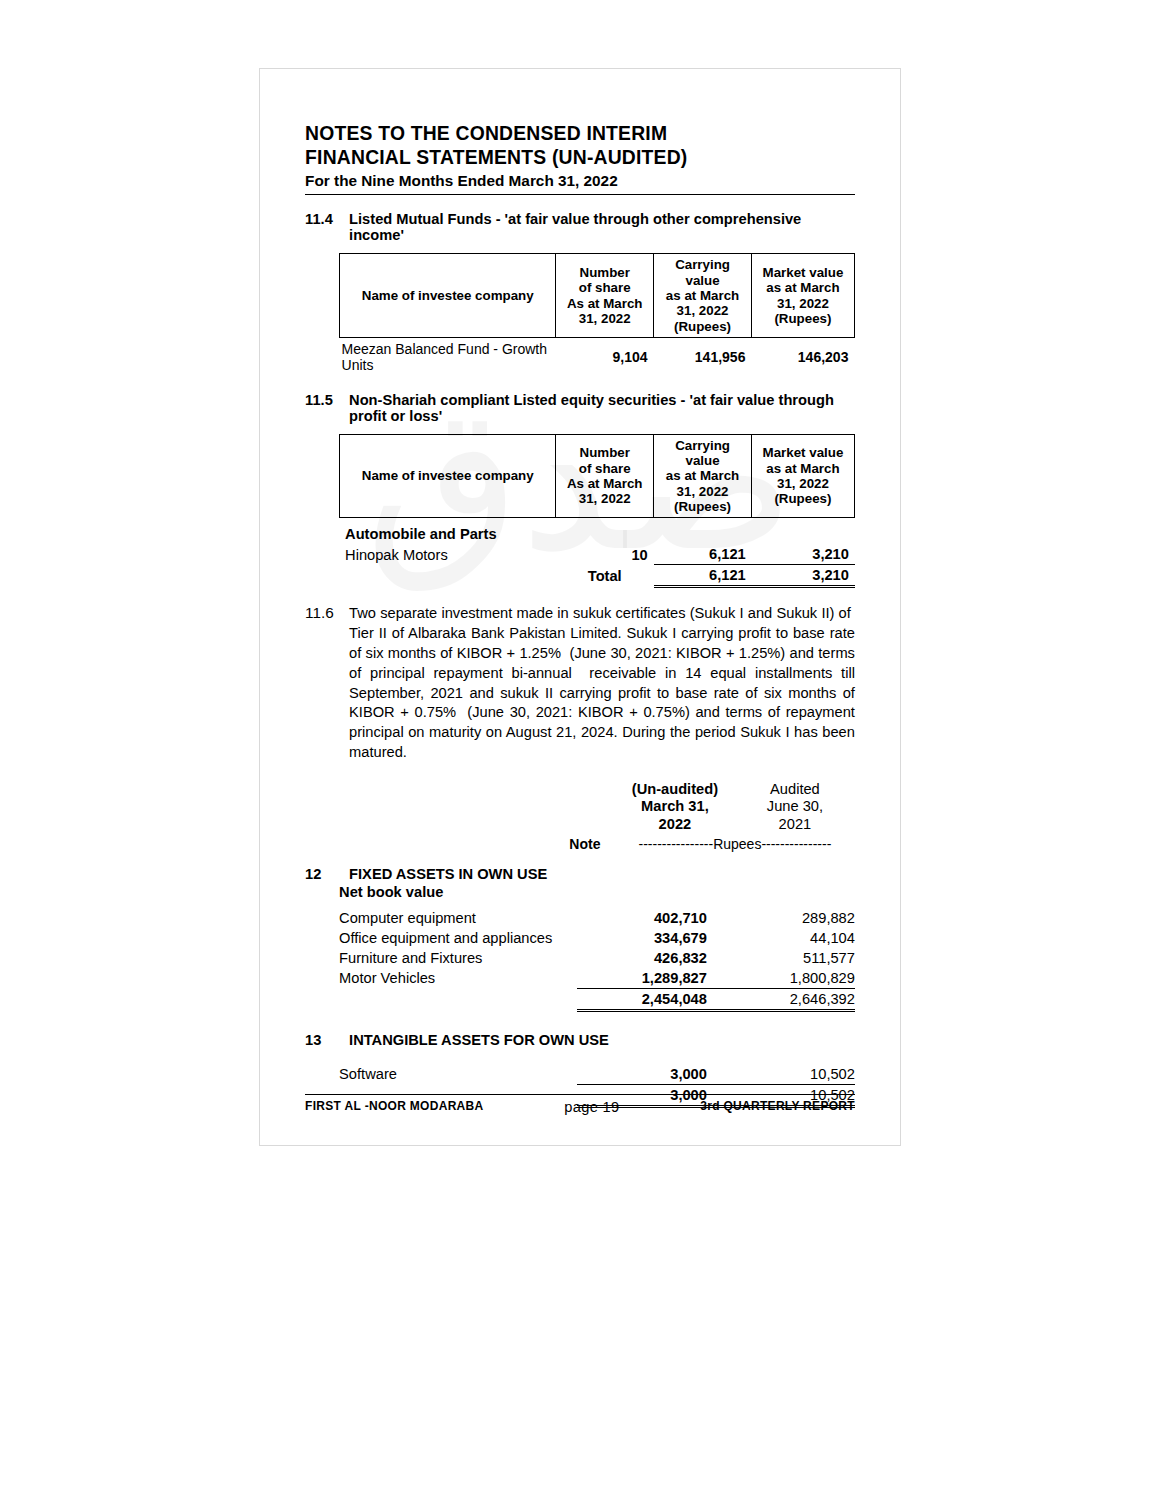صدق
NOTES TO THE CONDENSED INTERIM
FINANCIAL STATEMENTS (UN-AUDITED)
For the Nine Months Ended March 31, 2022
11.4
Listed Mutual Funds - 'at fair value through other comprehensive income'
| Name of investee company | Number of share As at March 31, 2022 | Carrying value as at March 31, 2022 (Rupees) | Market value as at March 31, 2022 (Rupees) |
| --- | --- | --- | --- |
| Meezan Balanced Fund - Growth Units | 9,104 | 141,956 | 146,203 |
11.5
Non-Shariah compliant Listed equity securities - 'at fair value through profit or loss'
| Name of investee company | Number of share As at March 31, 2022 | Carrying value as at March 31, 2022 (Rupees) | Market value as at March 31, 2022 (Rupees) |
| --- | --- | --- | --- |
| Automobile and Parts |
| Hinopak Motors | 10 | 6,121 | 3,210 |
| | Total | 6,121 | 3,210 |
11.6
Two separate investment made in sukuk certificates (Sukuk I and Sukuk II) of Tier II of Albaraka Bank Pakistan Limited. Sukuk I carrying profit to base rate of six months of KIBOR + 1.25% (June 30, 2021: KIBOR + 1.25%) and terms of principal repayment bi-annual receivable in 14 equal installments till September, 2021 and sukuk II carrying profit to base rate of six months of KIBOR + 0.75% (June 30, 2021: KIBOR + 0.75%) and terms of repayment principal on maturity on August 21, 2024. During the period Sukuk I has been matured.
(Un-audited)
March 31,
2022
Audited
June 30,
2021
Note
----------------Rupees---------------
12
FIXED ASSETS IN OWN USE
Net book value
| Computer equipment | 402,710 | 289,882 |
| Office equipment and appliances | 334,679 | 44,104 |
| Furniture and Fixtures | 426,832 | 511,577 |
| Motor Vehicles | 1,289,827 | 1,800,829 |
| | 2,454,048 | 2,646,392 |
13
INTANGIBLE ASSETS FOR OWN USE
| Software | 3,000 | 10,502 |
| | 3,000 | 10,502 |
FIRST AL -NOOR MODARABA
page 19
3rd QUARTERLY REPORT